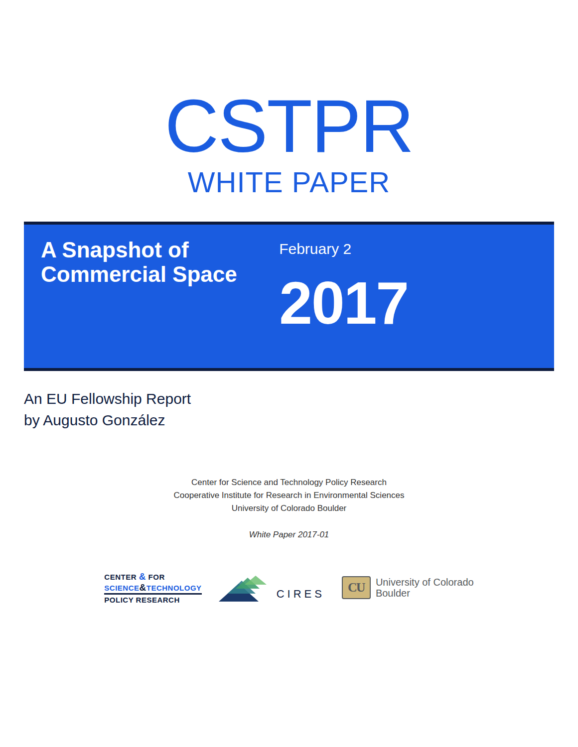CSTPR
WHITE PAPER
A Snapshot of Commercial Space
February 2
2017
An EU Fellowship Report by Augusto González
Center for Science and Technology Policy Research
Cooperative Institute for Research in Environmental Sciences
University of Colorado Boulder
White Paper 2017-01
CENTER & FOR
SCIENCE&TECHNOLOGY
POLICY RESEARCH
CIRES
CU
University of Colorado
Boulder